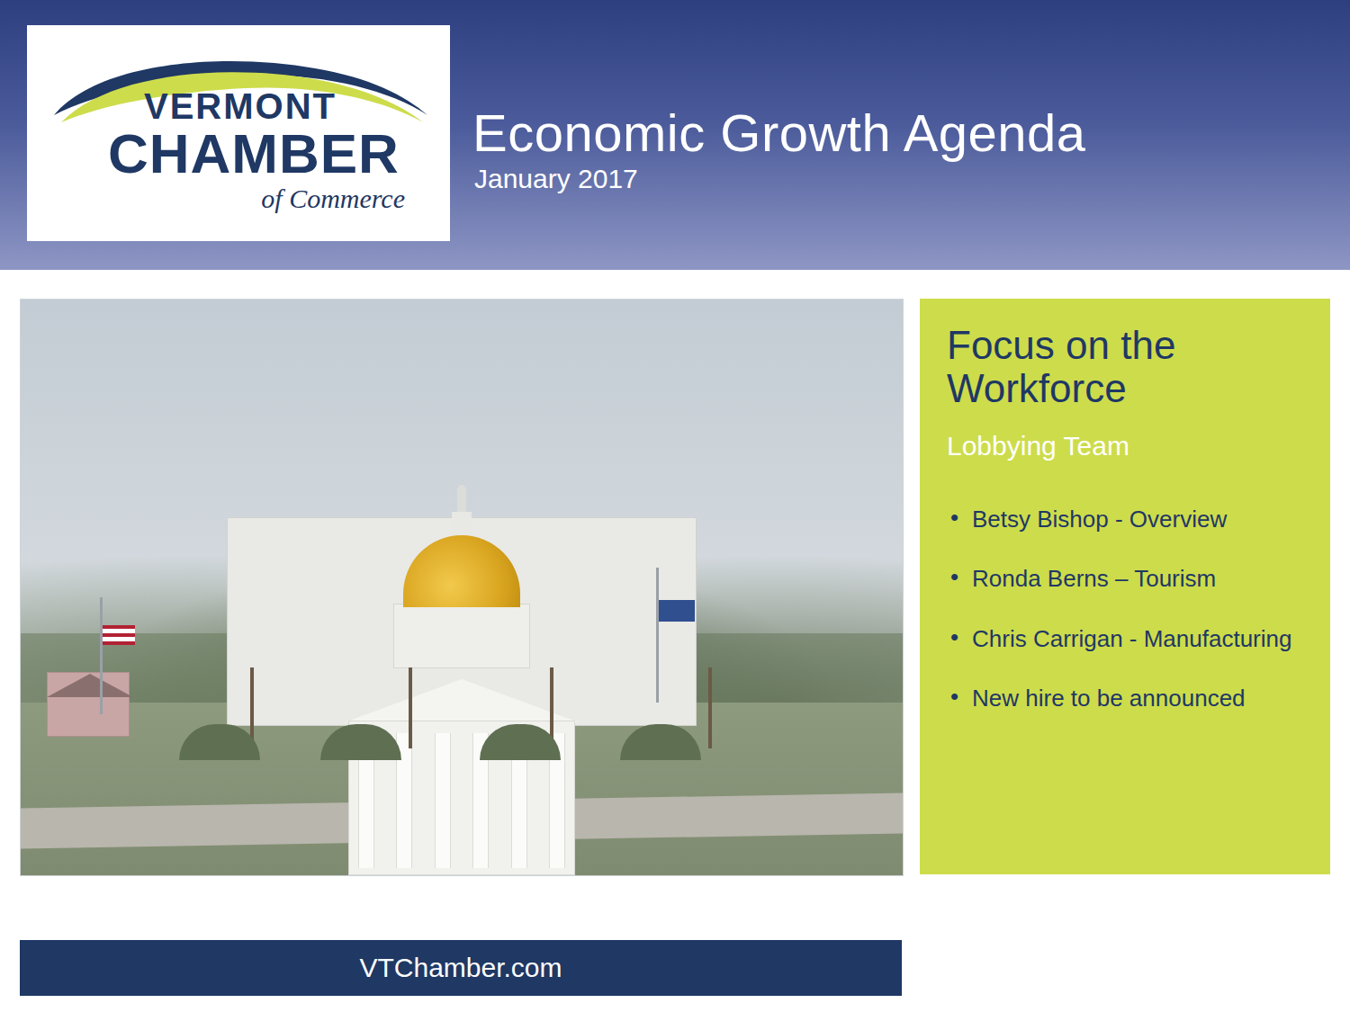VERMONT
CHAMBER
of Commerce
Economic Growth Agenda
January 2017
Focus on the Workforce
Lobbying Team
Betsy Bishop - Overview
Ronda Berns – Tourism
Chris Carrigan - Manufacturing
New hire to be announced
VTChamber.com